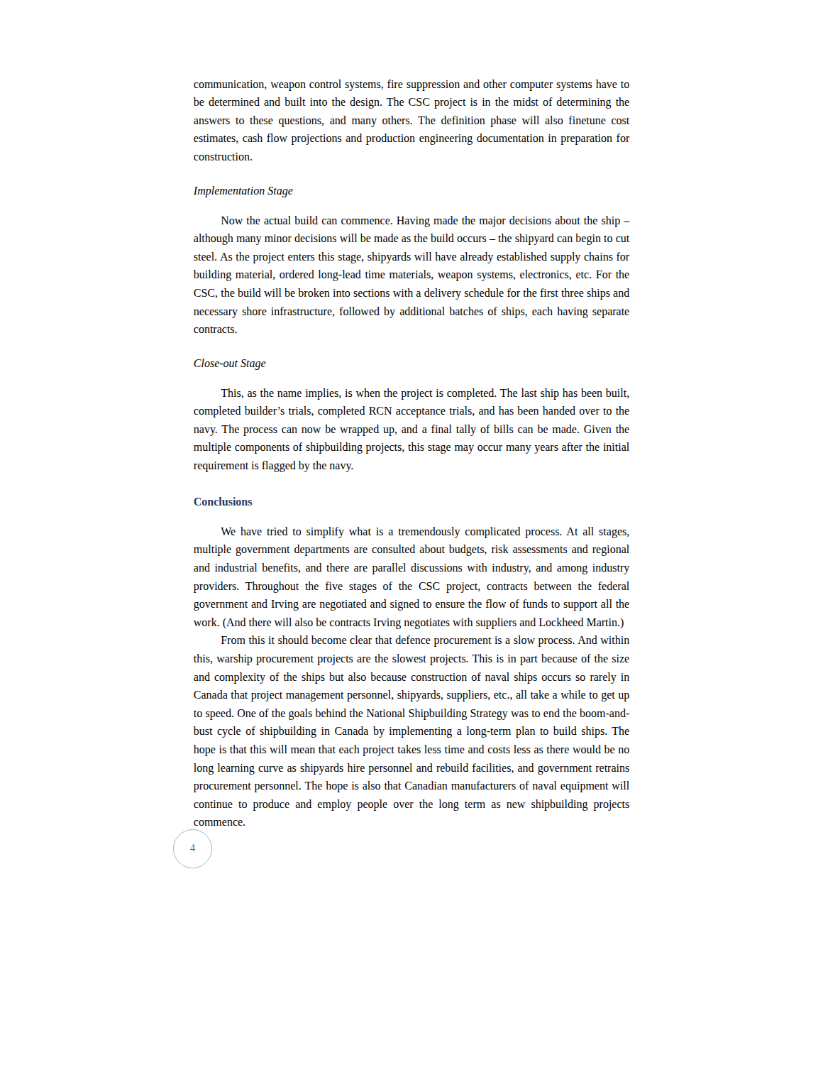communication, weapon control systems, fire suppression and other computer systems have to be determined and built into the design. The CSC project is in the midst of determining the answers to these questions, and many others. The definition phase will also finetune cost estimates, cash flow projections and production engineering documentation in preparation for construction.
Implementation Stage
Now the actual build can commence. Having made the major decisions about the ship – although many minor decisions will be made as the build occurs – the shipyard can begin to cut steel. As the project enters this stage, shipyards will have already established supply chains for building material, ordered long-lead time materials, weapon systems, electronics, etc. For the CSC, the build will be broken into sections with a delivery schedule for the first three ships and necessary shore infrastructure, followed by additional batches of ships, each having separate contracts.
Close-out Stage
This, as the name implies, is when the project is completed. The last ship has been built, completed builder’s trials, completed RCN acceptance trials, and has been handed over to the navy. The process can now be wrapped up, and a final tally of bills can be made. Given the multiple components of shipbuilding projects, this stage may occur many years after the initial requirement is flagged by the navy.
Conclusions
We have tried to simplify what is a tremendously complicated process. At all stages, multiple government departments are consulted about budgets, risk assessments and regional and industrial benefits, and there are parallel discussions with industry, and among industry providers. Throughout the five stages of the CSC project, contracts between the federal government and Irving are negotiated and signed to ensure the flow of funds to support all the work. (And there will also be contracts Irving negotiates with suppliers and Lockheed Martin.)
From this it should become clear that defence procurement is a slow process. And within this, warship procurement projects are the slowest projects. This is in part because of the size and complexity of the ships but also because construction of naval ships occurs so rarely in Canada that project management personnel, shipyards, suppliers, etc., all take a while to get up to speed. One of the goals behind the National Shipbuilding Strategy was to end the boom-and-bust cycle of shipbuilding in Canada by implementing a long-term plan to build ships. The hope is that this will mean that each project takes less time and costs less as there would be no long learning curve as shipyards hire personnel and rebuild facilities, and government retrains procurement personnel. The hope is also that Canadian manufacturers of naval equipment will continue to produce and employ people over the long term as new shipbuilding projects commence.
4